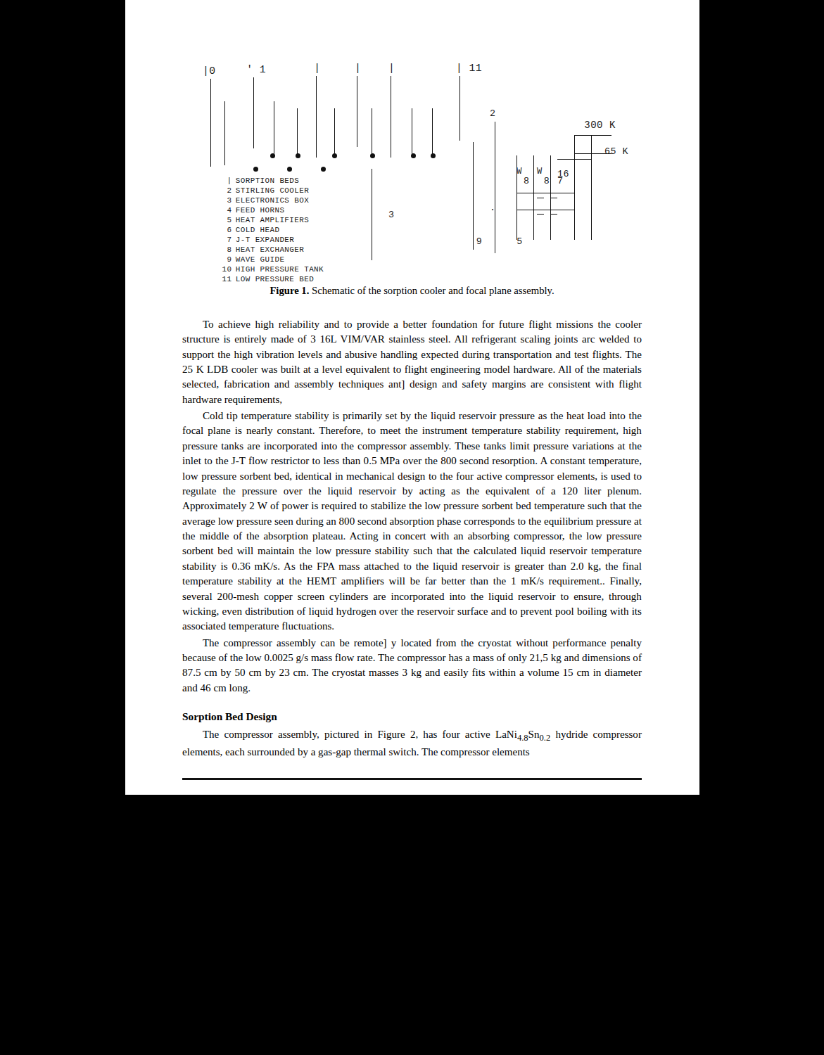|0
' 1
|
|
|
| 11
2
300 K
65 K
16
8
8
7
W
W
3
9
5
.
|SORPTION BEDS
2 STIRLING COOLER
3 ELECTRONICS BOX
4 FEED HORNS
5 HEAT AMPLIFIERS
6 COLD HEAD
7 J-T EXPANDER
8 HEAT EXCHANGER
9 WAVE GUIDE
10 HIGH PRESSURE TANK
11 LOW PRESSURE BED
Figure 1. Schematic of the sorption cooler and focal plane assembly.
To achieve high reliability and to provide a better foundation for future flight missions the cooler structure is entirely made of 3 16L VIM/VAR stainless steel. All refrigerant scaling joints arc welded to support the high vibration levels and abusive handling expected during transportation and test flights. The 25 K LDB cooler was built at a level equivalent to flight engineering model hardware. All of the materials selected, fabrication and assembly techniques ant] design and safety margins are consistent with flight hardware requirements,
Cold tip temperature stability is primarily set by the liquid reservoir pressure as the heat load into the focal plane is nearly constant. Therefore, to meet the instrument temperature stability requirement, high pressure tanks are incorporated into the compressor assembly. These tanks limit pressure variations at the inlet to the J-T flow restrictor to less than 0.5 MPa over the 800 second resorption. A constant temperature, low pressure sorbent bed, identical in mechanical design to the four active compressor elements, is used to regulate the pressure over the liquid reservoir by acting as the equivalent of a 120 liter plenum. Approximately 2 W of power is required to stabilize the low pressure sorbent bed temperature such that the average low pressure seen during an 800 second absorption phase corresponds to the equilibrium pressure at the middle of the absorption plateau. Acting in concert with an absorbing compressor, the low pressure sorbent bed will maintain the low pressure stability such that the calculated liquid reservoir temperature stability is 0.36 mK/s. As the FPA mass attached to the liquid reservoir is greater than 2.0 kg, the final temperature stability at the HEMT amplifiers will be far better than the 1 mK/s requirement.. Finally, several 200-mesh copper screen cylinders are incorporated into the liquid reservoir to ensure, through wicking, even distribution of liquid hydrogen over the reservoir surface and to prevent pool boiling with its associated temperature fluctuations.
The compressor assembly can be remote] y located from the cryostat without performance penalty because of the low 0.0025 g/s mass flow rate. The compressor has a mass of only 21,5 kg and dimensions of 87.5 cm by 50 cm by 23 cm. The cryostat masses 3 kg and easily fits within a volume 15 cm in diameter and 46 cm long.
Sorption Bed Design
The compressor assembly, pictured in Figure 2, has four active LaNi4.8Sn0.2 hydride compressor elements, each surrounded by a gas-gap thermal switch. The compressor elements